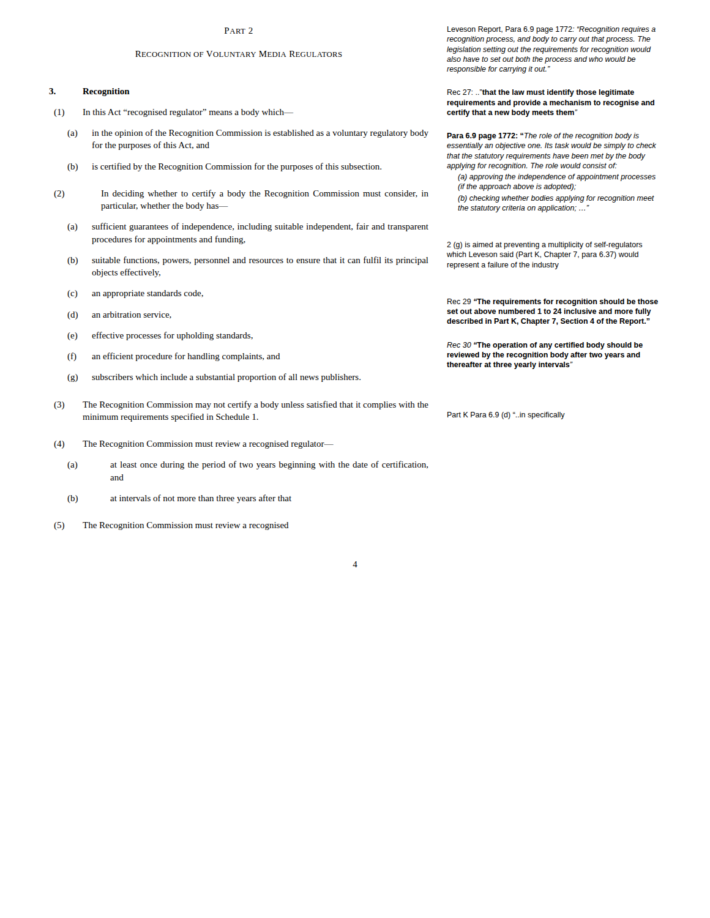PART 2
RECOGNITION OF VOLUNTARY MEDIA REGULATORS
3.
Recognition
(1)
In this Act “recognised regulator” means a body which—
(a)
in the opinion of the Recognition Commission is established as a voluntary regulatory body for the purposes of this Act, and
(b)
is certified by the Recognition Commission for the purposes of this subsection.
(2)
In deciding whether to certify a body the Recognition Commission must consider, in particular, whether the body has—
(a)
sufficient guarantees of independence, including suitable independent, fair and transparent procedures for appointments and funding,
(b)
suitable functions, powers, personnel and resources to ensure that it can fulfil its principal objects effectively,
(c)
an appropriate standards code,
(d)
an arbitration service,
(e)
effective processes for upholding standards,
(f)
an efficient procedure for handling complaints, and
(g)
subscribers which include a substantial proportion of all news publishers.
(3)
The Recognition Commission may not certify a body unless satisfied that it complies with the minimum requirements specified in Schedule 1.
(4)
The Recognition Commission must review a recognised regulator—
(a)
at least once during the period of two years beginning with the date of certification, and
(b)
at intervals of not more than three years after that
(5)
The Recognition Commission must review a recognised
Leveson Report, Para 6.9 page 1772: “Recognition requires a recognition process, and body to carry out that process. The legislation setting out the requirements for recognition would also have to set out both the process and who would be responsible for carrying it out.”
Rec 27: ..”that the law must identify those legitimate requirements and provide a mechanism to recognise and certify that a new body meets them”
Para 6.9 page 1772: “The role of the recognition body is essentially an objective one. Its task would be simply to check that the statutory requirements have been met by the body applying for recognition. The role would consist of: (a) approving the independence of appointment processes (if the approach above is adopted); (b) checking whether bodies applying for recognition meet the statutory criteria on application; …”
2 (g) is aimed at preventing a multiplicity of self-regulators which Leveson said (Part K, Chapter 7, para 6.37) would represent a failure of the industry
Rec 29 “The requirements for recognition should be those set out above numbered 1 to 24 inclusive and more fully described in Part K, Chapter 7, Section 4 of the Report.”
Rec 30 “The operation of any certified body should be reviewed by the recognition body after two years and thereafter at three yearly intervals”
Part K Para 6.9 (d) “..in specifically
4